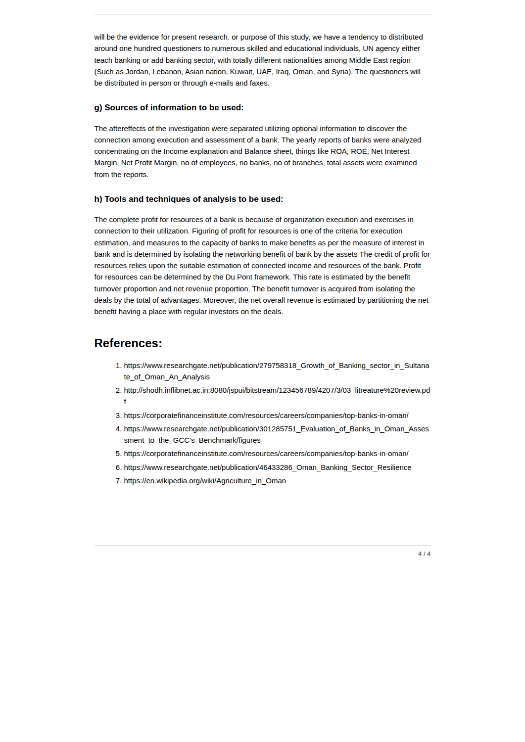will be the evidence for present research. or purpose of this study, we have a tendency to distributed around one hundred questioners to numerous skilled and educational individuals, UN agency either teach banking or add banking sector, with totally different nationalities among Middle East region (Such as Jordan, Lebanon, Asian nation, Kuwait, UAE, Iraq, Oman, and Syria). The questioners will be distributed in person or through e-mails and faxes.
g) Sources of information to be used:
The aftereffects of the investigation were separated utilizing optional information to discover the connection among execution and assessment of a bank. The yearly reports of banks were analyzed concentrating on the Income explanation and Balance sheet, things like ROA, ROE, Net Interest Margin, Net Profit Margin, no of employees, no banks, no of branches, total assets were examined from the reports.
h) Tools and techniques of analysis to be used:
The complete profit for resources of a bank is because of organization execution and exercises in connection to their utilization. Figuring of profit for resources is one of the criteria for execution estimation, and measures to the capacity of banks to make benefits as per the measure of interest in bank and is determined by isolating the networking benefit of bank by the assets The credit of profit for resources relies upon the suitable estimation of connected income and resources of the bank. Profit for resources can be determined by the Du Pont framework. This rate is estimated by the benefit turnover proportion and net revenue proportion. The benefit turnover is acquired from isolating the deals by the total of advantages. Moreover, the net overall revenue is estimated by partitioning the net benefit having a place with regular investors on the deals.
References:
https://www.researchgate.net/publication/279758318_Growth_of_Banking_sector_in_Sultanate_of_Oman_An_Analysis
http://shodh.inflibnet.ac.in:8080/jspui/bitstream/123456789/4207/3/03_litreature%20review.pdf
https://corporatefinanceinstitute.com/resources/careers/companies/top-banks-in-oman/
https://www.researchgate.net/publication/301285751_Evaluation_of_Banks_in_Oman_Assessment_to_the_GCC's_Benchmark/figures
https://corporatefinanceinstitute.com/resources/careers/companies/top-banks-in-oman/
https://www.researchgate.net/publication/46433286_Oman_Banking_Sector_Resilience
https://en.wikipedia.org/wiki/Agriculture_in_Oman
4 / 4